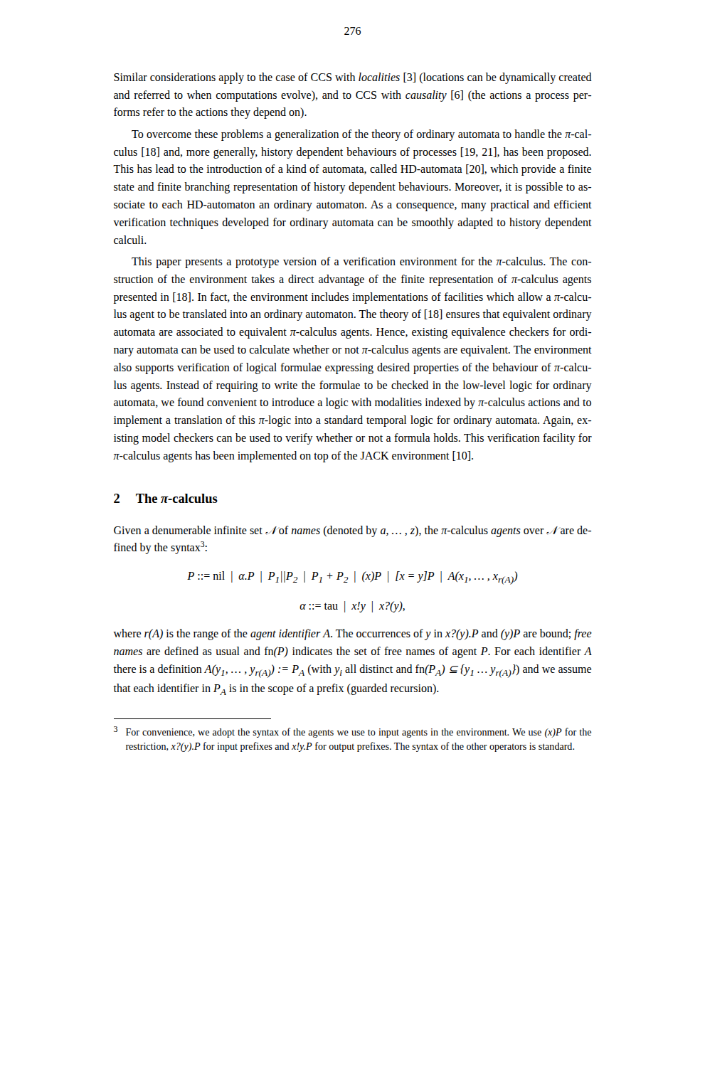276
Similar considerations apply to the case of CCS with localities [3] (locations can be dynamically created and referred to when computations evolve), and to CCS with causality [6] (the actions a process performs refer to the actions they depend on).
To overcome these problems a generalization of the theory of ordinary automata to handle the π-calculus [18] and, more generally, history dependent behaviours of processes [19, 21], has been proposed. This has lead to the introduction of a kind of automata, called HD-automata [20], which provide a finite state and finite branching representation of history dependent behaviours. Moreover, it is possible to associate to each HD-automaton an ordinary automaton. As a consequence, many practical and efficient verification techniques developed for ordinary automata can be smoothly adapted to history dependent calculi.
This paper presents a prototype version of a verification environment for the π-calculus. The construction of the environment takes a direct advantage of the finite representation of π-calculus agents presented in [18]. In fact, the environment includes implementations of facilities which allow a π-calculus agent to be translated into an ordinary automaton. The theory of [18] ensures that equivalent ordinary automata are associated to equivalent π-calculus agents. Hence, existing equivalence checkers for ordinary automata can be used to calculate whether or not π-calculus agents are equivalent. The environment also supports verification of logical formulae expressing desired properties of the behaviour of π-calculus agents. Instead of requiring to write the formulae to be checked in the low-level logic for ordinary automata, we found convenient to introduce a logic with modalities indexed by π-calculus actions and to implement a translation of this π-logic into a standard temporal logic for ordinary automata. Again, existing model checkers can be used to verify whether or not a formula holds. This verification facility for π-calculus agents has been implemented on top of the JACK environment [10].
2 The π-calculus
Given a denumerable infinite set 𝒩 of names (denoted by a, … , z), the π-calculus agents over 𝒩 are defined by the syntax3:
P ::= nil | α.P | P1||P2 | P1 + P2 | (x)P | [x = y]P | A(x1, … , xr(A))
α ::= tau | x!y | x?(y),
where r(A) is the range of the agent identifier A. The occurrences of y in x?(y).P and (y)P are bound; free names are defined as usual and fn(P) indicates the set of free names of agent P. For each identifier A there is a definition A(y1, … , yr(A)) := PA (with yi all distinct and fn(PA) ⊆ {y1 … yr(A)}) and we assume that each identifier in PA is in the scope of a prefix (guarded recursion).
3 For convenience, we adopt the syntax of the agents we use to input agents in the environment. We use (x)P for the restriction, x?(y).P for input prefixes and x!y.P for output prefixes. The syntax of the other operators is standard.